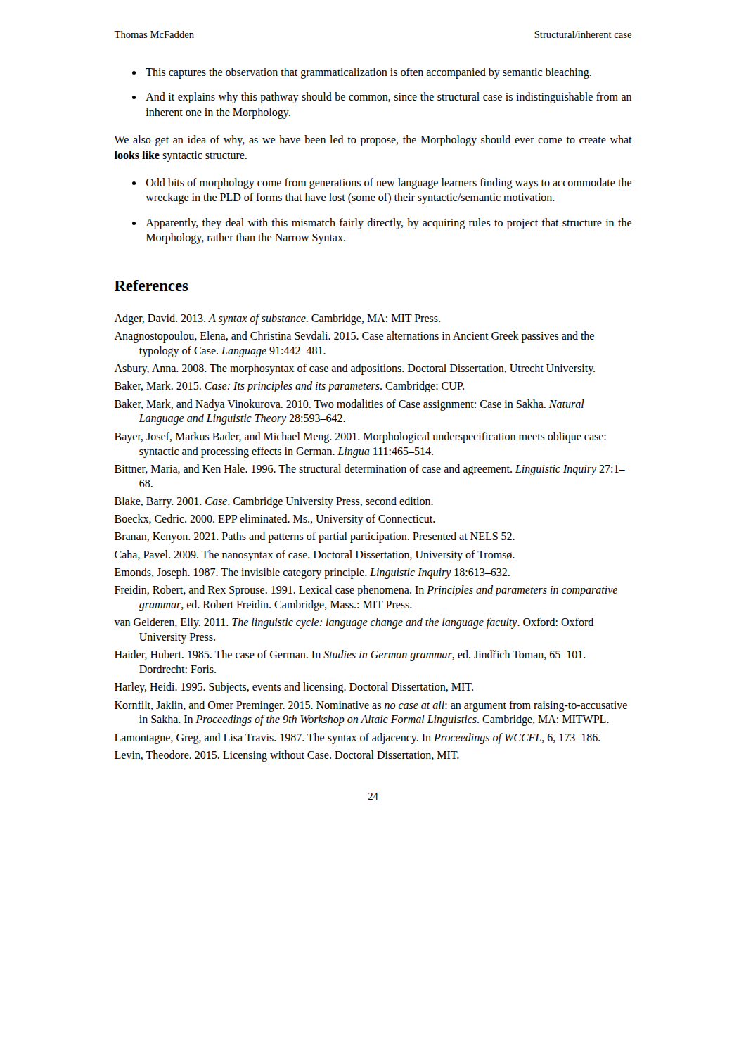Thomas McFadden Structural/inherent case
This captures the observation that grammaticalization is often accompanied by semantic bleaching.
And it explains why this pathway should be common, since the structural case is indistinguishable from an inherent one in the Morphology.
We also get an idea of why, as we have been led to propose, the Morphology should ever come to create what looks like syntactic structure.
Odd bits of morphology come from generations of new language learners finding ways to accommodate the wreckage in the PLD of forms that have lost (some of) their syntactic/semantic motivation.
Apparently, they deal with this mismatch fairly directly, by acquiring rules to project that structure in the Morphology, rather than the Narrow Syntax.
References
Adger, David. 2013. A syntax of substance. Cambridge, MA: MIT Press.
Anagnostopoulou, Elena, and Christina Sevdali. 2015. Case alternations in Ancient Greek passives and the typology of Case. Language 91:442–481.
Asbury, Anna. 2008. The morphosyntax of case and adpositions. Doctoral Dissertation, Utrecht University.
Baker, Mark. 2015. Case: Its principles and its parameters. Cambridge: CUP.
Baker, Mark, and Nadya Vinokurova. 2010. Two modalities of Case assignment: Case in Sakha. Natural Language and Linguistic Theory 28:593–642.
Bayer, Josef, Markus Bader, and Michael Meng. 2001. Morphological underspecification meets oblique case: syntactic and processing effects in German. Lingua 111:465–514.
Bittner, Maria, and Ken Hale. 1996. The structural determination of case and agreement. Linguistic Inquiry 27:1–68.
Blake, Barry. 2001. Case. Cambridge University Press, second edition.
Boeckx, Cedric. 2000. EPP eliminated. Ms., University of Connecticut.
Branan, Kenyon. 2021. Paths and patterns of partial participation. Presented at NELS 52.
Caha, Pavel. 2009. The nanosyntax of case. Doctoral Dissertation, University of Tromsø.
Emonds, Joseph. 1987. The invisible category principle. Linguistic Inquiry 18:613–632.
Freidin, Robert, and Rex Sprouse. 1991. Lexical case phenomena. In Principles and parameters in comparative grammar, ed. Robert Freidin. Cambridge, Mass.: MIT Press.
van Gelderen, Elly. 2011. The linguistic cycle: language change and the language faculty. Oxford: Oxford University Press.
Haider, Hubert. 1985. The case of German. In Studies in German grammar, ed. Jindřich Toman, 65–101. Dordrecht: Foris.
Harley, Heidi. 1995. Subjects, events and licensing. Doctoral Dissertation, MIT.
Kornfilt, Jaklin, and Omer Preminger. 2015. Nominative as no case at all: an argument from raising-to-accusative in Sakha. In Proceedings of the 9th Workshop on Altaic Formal Linguistics. Cambridge, MA: MITWPL.
Lamontagne, Greg, and Lisa Travis. 1987. The syntax of adjacency. In Proceedings of WCCFL, 6, 173–186.
Levin, Theodore. 2015. Licensing without Case. Doctoral Dissertation, MIT.
24